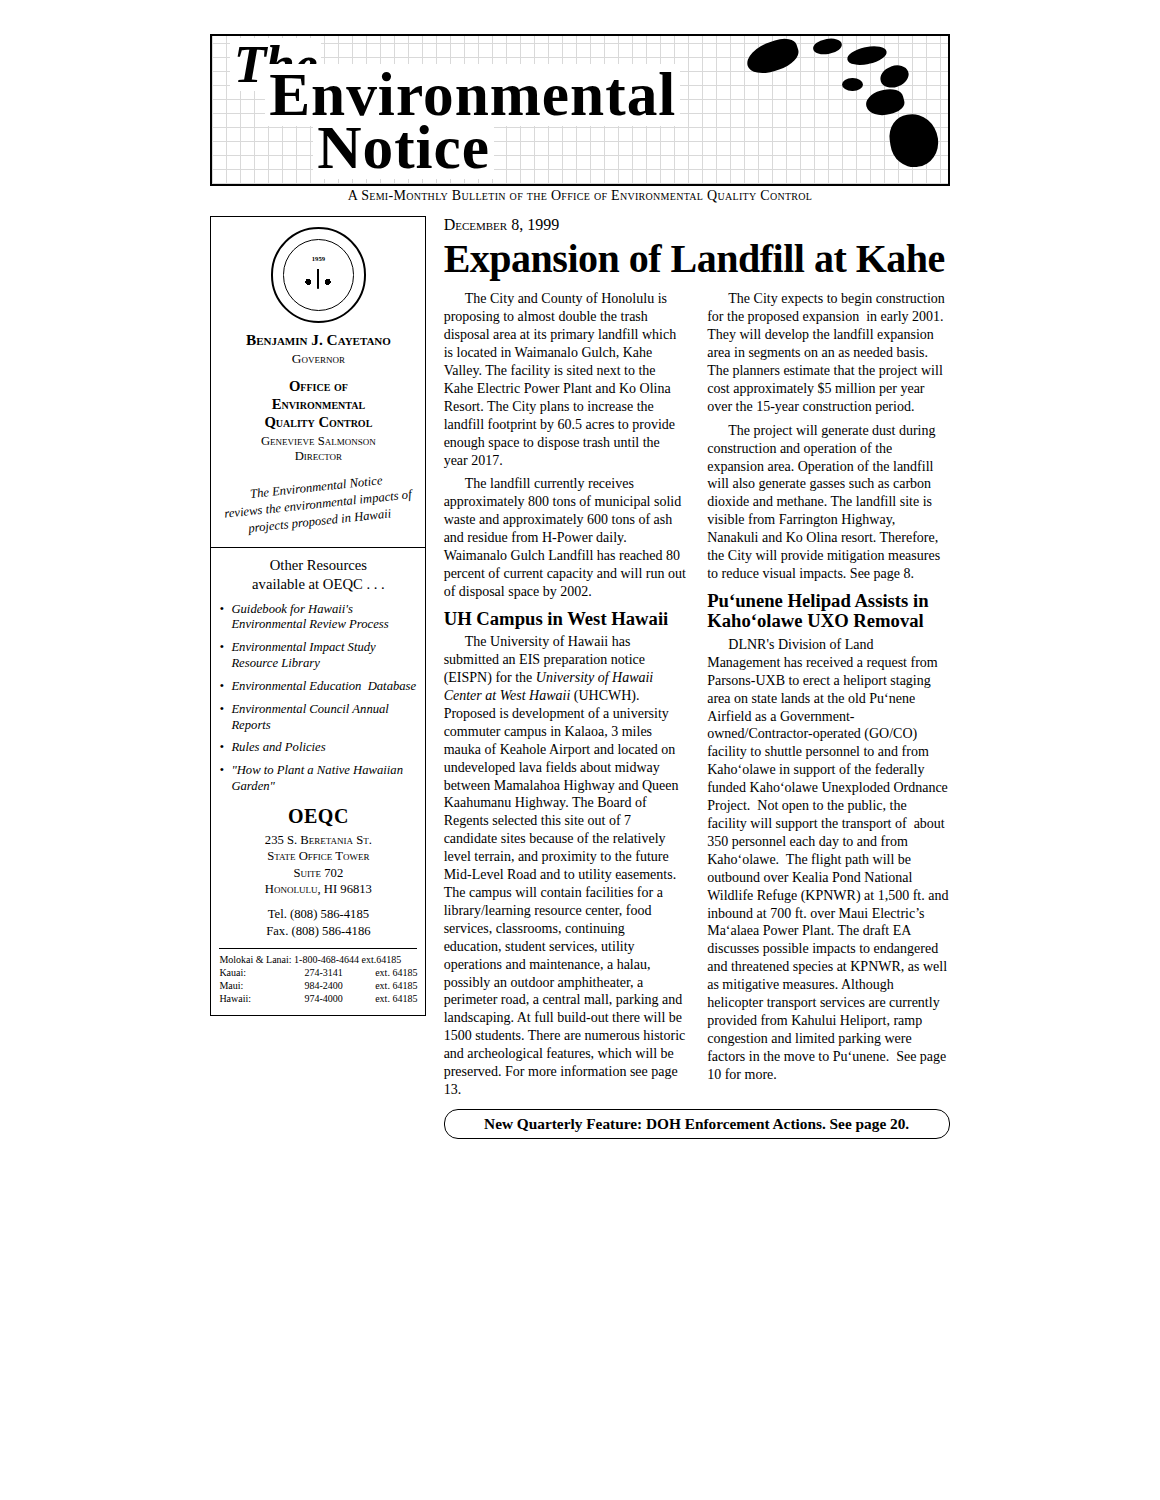The
Environmental
Notice
A Semi-Monthly Bulletin of the Office of Environmental Quality Control
1959
Benjamin J. Cayetano
Governor
Office of
Environmental
Quality Control
Genevieve Salmonson
Director
The Environmental Notice
reviews the environmental impacts of
projects proposed in Hawaii
Other Resources
available at OEQC . . .
Guidebook for Hawaii's Environmental Review Process
Environmental Impact Study Resource Library
Environmental Education Database
Environmental Council Annual Reports
Rules and Policies
"How to Plant a Native Hawaiian Garden"
OEQC
235 S. Beretania St.
State Office Tower
Suite 702
Honolulu, HI 96813
Tel. (808) 586-4185
Fax. (808) 586-4186
Molokai & Lanai: 1-800-468-4644 ext.64185
| Kauai: | 274-3141 | ext. 64185 |
| Maui: | 984-2400 | ext. 64185 |
| Hawaii: | 974-4000 | ext. 64185 |
December 8, 1999
Expansion of Landfill at Kahe
The City and County of Honolulu is proposing to almost double the trash disposal area at its primary landfill which is located in Waimanalo Gulch, Kahe Valley. The facility is sited next to the Kahe Electric Power Plant and Ko Olina Resort. The City plans to increase the landfill footprint by 60.5 acres to provide enough space to dispose trash until the year 2017.
The landfill currently receives approximately 800 tons of municipal solid waste and approximately 600 tons of ash and residue from H-Power daily. Waimanalo Gulch Landfill has reached 80 percent of current capacity and will run out of disposal space by 2002.
UH Campus in West Hawaii
The University of Hawaii has submitted an EIS preparation notice (EISPN) for the University of Hawaii Center at West Hawaii (UHCWH). Proposed is development of a university commuter campus in Kalaoa, 3 miles mauka of Keahole Airport and located on undeveloped lava fields about midway between Mamalahoa Highway and Queen Kaahumanu Highway. The Board of Regents selected this site out of 7 candidate sites because of the relatively level terrain, and proximity to the future Mid-Level Road and to utility easements. The campus will contain facilities for a library/learning resource center, food services, classrooms, continuing education, student services, utility operations and maintenance, a halau, possibly an outdoor amphitheater, a perimeter road, a central mall, parking and landscaping. At full build-out there will be 1500 students. There are numerous historic and archeological features, which will be preserved. For more information see page 13.
The City expects to begin construction for the proposed expansion in early 2001. They will develop the landfill expansion area in segments on an as needed basis. The planners estimate that the project will cost approximately $5 million per year over the 15-year construction period.
The project will generate dust during construction and operation of the expansion area. Operation of the landfill will also generate gasses such as carbon dioxide and methane. The landfill site is visible from Farrington Highway, Nanakuli and Ko Olina resort. Therefore, the City will provide mitigation measures to reduce visual impacts. See page 8.
Puʻunene Helipad Assists in Kahoʻolawe UXO Removal
DLNR's Division of Land Management has received a request from Parsons-UXB to erect a heliport staging area on state lands at the old Puʻnene Airfield as a Government-owned/Contractor-operated (GO/CO) facility to shuttle personnel to and from Kahoʻolawe in support of the federally funded Kahoʻolawe Unexploded Ordnance Project. Not open to the public, the facility will support the transport of about 350 personnel each day to and from Kahoʻolawe. The flight path will be outbound over Kealia Pond National Wildlife Refuge (KPNWR) at 1,500 ft. and inbound at 700 ft. over Maui Electric’s Maʻalaea Power Plant. The draft EA discusses possible impacts to endangered and threatened species at KPNWR, as well as mitigative measures. Although helicopter transport services are currently provided from Kahului Heliport, ramp congestion and limited parking were factors in the move to Puʻunene. See page 10 for more.
New Quarterly Feature: DOH Enforcement Actions. See page 20.